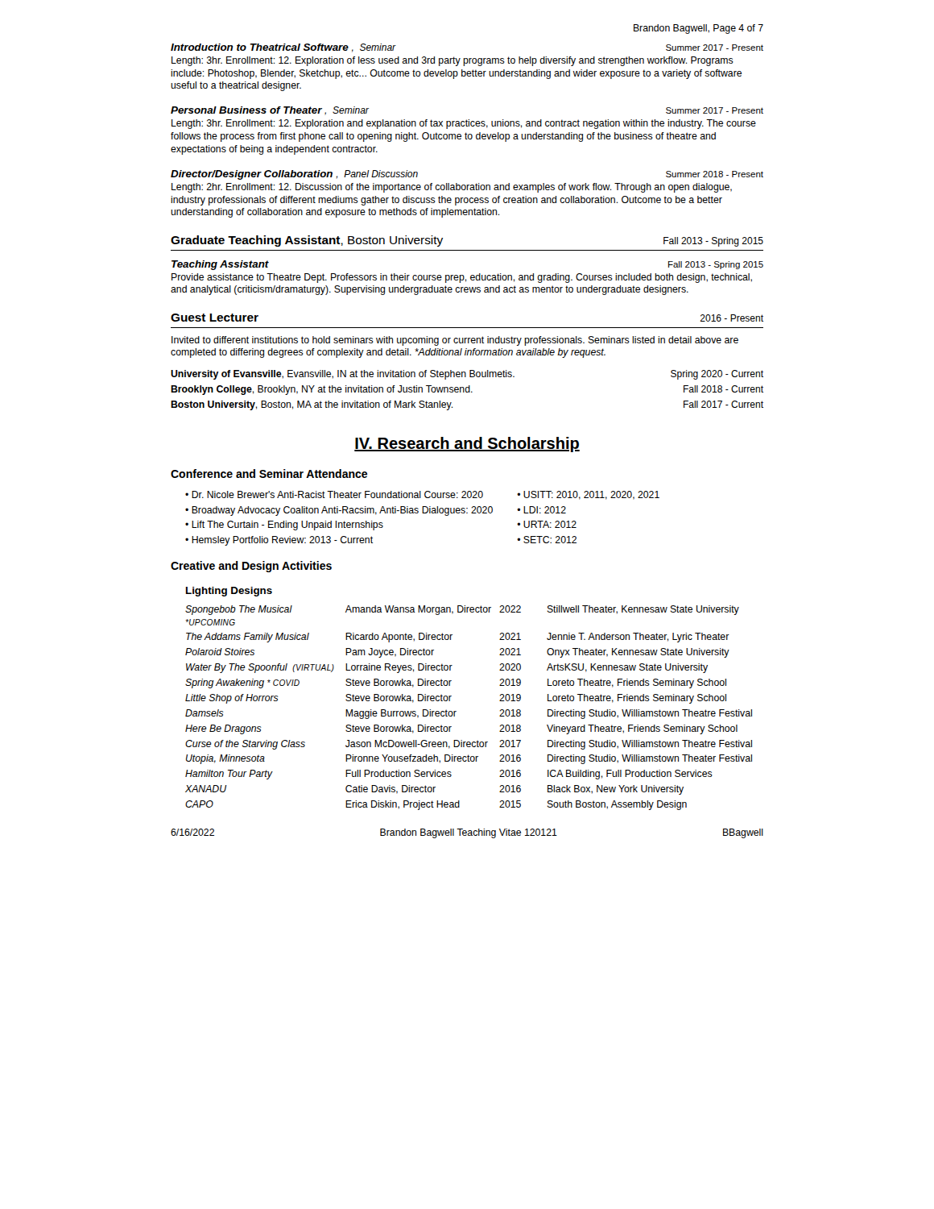Brandon Bagwell, Page 4 of 7
Introduction to Theatrical Software , Seminar
Summer 2017 - Present
Length: 3hr. Enrollment: 12. Exploration of less used and 3rd party programs to help diversify and strengthen workflow. Programs include: Photoshop, Blender, Sketchup, etc... Outcome to develop better understanding and wider exposure to a variety of software useful to a theatrical designer.
Personal Business of Theater , Seminar
Summer 2017 - Present
Length: 3hr. Enrollment: 12. Exploration and explanation of tax practices, unions, and contract negation within the industry. The course follows the process from first phone call to opening night. Outcome to develop a understanding of the business of theatre and expectations of being a independent contractor.
Director/Designer Collaboration , Panel Discussion
Summer 2018 - Present
Length: 2hr. Enrollment: 12. Discussion of the importance of collaboration and examples of work flow. Through an open dialogue, industry professionals of different mediums gather to discuss the process of creation and collaboration. Outcome to be a better understanding of collaboration and exposure to methods of implementation.
Graduate Teaching Assistant, Boston University
Fall 2013 - Spring 2015
Teaching Assistant
Fall 2013 - Spring 2015
Provide assistance to Theatre Dept. Professors in their course prep, education, and grading. Courses included both design, technical, and analytical (criticism/dramaturgy). Supervising undergraduate crews and act as mentor to undergraduate designers.
Guest Lecturer
2016 - Present
Invited to different institutions to hold seminars with upcoming or current industry professionals. Seminars listed in detail above are completed to differing degrees of complexity and detail. *Additional information available by request.
University of Evansville, Evansville, IN at the invitation of Stephen Boulmetis.
Spring 2020 - Current
Brooklyn College, Brooklyn, NY at the invitation of Justin Townsend.
Fall 2018 - Current
Boston University, Boston, MA at the invitation of Mark Stanley.
Fall 2017 - Current
IV. Research and Scholarship
Conference and Seminar Attendance
| • Dr. Nicole Brewer's Anti-Racist Theater Foundational Course: 2020 | • USITT: 2010, 2011, 2020, 2021 |
| • Broadway Advocacy Coaliton Anti-Racsim, Anti-Bias Dialogues: 2020 | • LDI: 2012 |
| • Lift The Curtain - Ending Unpaid Internships | • URTA: 2012 |
| • Hemsley Portfolio Review: 2013 - Current | • SETC: 2012 |
Creative and Design Activities
Lighting Designs
| Spongebob The Musical *UPCOMING | Amanda Wansa Morgan, Director | 2022 | Stillwell Theater, Kennesaw State University |
| The Addams Family Musical | Ricardo Aponte, Director | 2021 | Jennie T. Anderson Theater, Lyric Theater |
| Polaroid Stoires | Pam Joyce, Director | 2021 | Onyx Theater, Kennesaw State University |
| Water By The Spoonful (VIRTUAL) | Lorraine Reyes, Director | 2020 | ArtsKSU, Kennesaw State University |
| Spring Awakening * COVID | Steve Borowka, Director | 2019 | Loreto Theatre, Friends Seminary School |
| Little Shop of Horrors | Steve Borowka, Director | 2019 | Loreto Theatre, Friends Seminary School |
| Damsels | Maggie Burrows, Director | 2018 | Directing Studio, Williamstown Theatre Festival |
| Here Be Dragons | Steve Borowka, Director | 2018 | Vineyard Theatre, Friends Seminary School |
| Curse of the Starving Class | Jason McDowell-Green, Director | 2017 | Directing Studio, Williamstown Theatre Festival |
| Utopia, Minnesota | Pironne Yousefzadeh, Director | 2016 | Directing Studio, Williamstown Theater Festival |
| Hamilton Tour Party | Full Production Services | 2016 | ICA Building, Full Production Services |
| XANADU | Catie Davis, Director | 2016 | Black Box, New York University |
| CAPO | Erica Diskin, Project Head | 2015 | South Boston, Assembly Design |
6/16/2022
Brandon Bagwell Teaching Vitae 120121
BBagwell